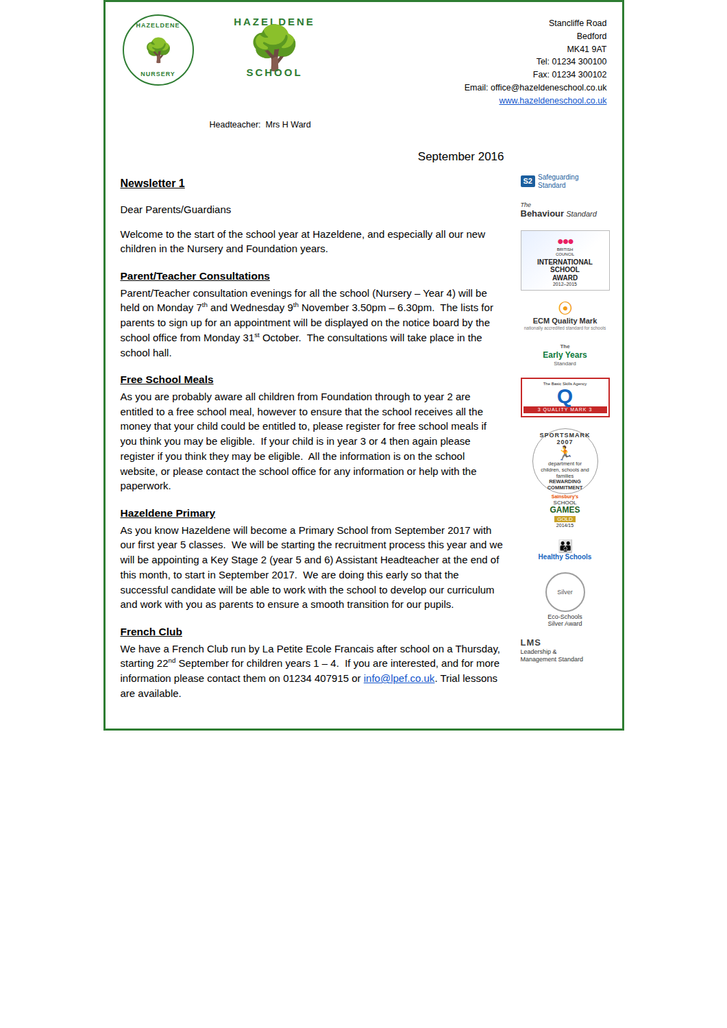HAZELDENE
🌳
NURSERY
HAZELDENE
🌳
SCHOOL
Stancliffe Road
Bedford
MK41 9AT
Tel: 01234 300100
Fax: 01234 300102
Email: office@hazeldeneschool.co.uk
www.hazeldeneschool.co.uk
Headteacher: Mrs H Ward
September 2016
S2 Safeguarding
Standard
The
Behaviour Standard
●●●
BRITISH
COUNCIL
INTERNATIONAL
SCHOOL
AWARD
2012–2015
⦿
ECM Quality Mark
nationally accredited standard for schools
The
Early Years Standard
The Basic Skills Agency
Q
3 QUALITY MARK 3
SPORTSMARK 2007
🏃
department for
children, schools and families
REWARDING
COMMITMENT
Sainsbury's
SCHOOL
GAMES
GOLD
2014/15
👪
Healthy Schools
Silver
Eco-Schools
Silver Award
LMS
Leadership &
Management Standard
Newsletter 1
Dear Parents/Guardians
Welcome to the start of the school year at Hazeldene, and especially all our new children in the Nursery and Foundation years.
Parent/Teacher Consultations
Parent/Teacher consultation evenings for all the school (Nursery – Year 4) will be held on Monday 7th and Wednesday 9th November 3.50pm – 6.30pm. The lists for parents to sign up for an appointment will be displayed on the notice board by the school office from Monday 31st October. The consultations will take place in the school hall.
Free School Meals
As you are probably aware all children from Foundation through to year 2 are entitled to a free school meal, however to ensure that the school receives all the money that your child could be entitled to, please register for free school meals if you think you may be eligible. If your child is in year 3 or 4 then again please register if you think they may be eligible. All the information is on the school website, or please contact the school office for any information or help with the paperwork.
Hazeldene Primary
As you know Hazeldene will become a Primary School from September 2017 with our first year 5 classes. We will be starting the recruitment process this year and we will be appointing a Key Stage 2 (year 5 and 6) Assistant Headteacher at the end of this month, to start in September 2017. We are doing this early so that the successful candidate will be able to work with the school to develop our curriculum and work with you as parents to ensure a smooth transition for our pupils.
French Club
We have a French Club run by La Petite Ecole Francais after school on a Thursday, starting 22nd September for children years 1 – 4. If you are interested, and for more information please contact them on 01234 407915 or info@lpef.co.uk. Trial lessons are available.